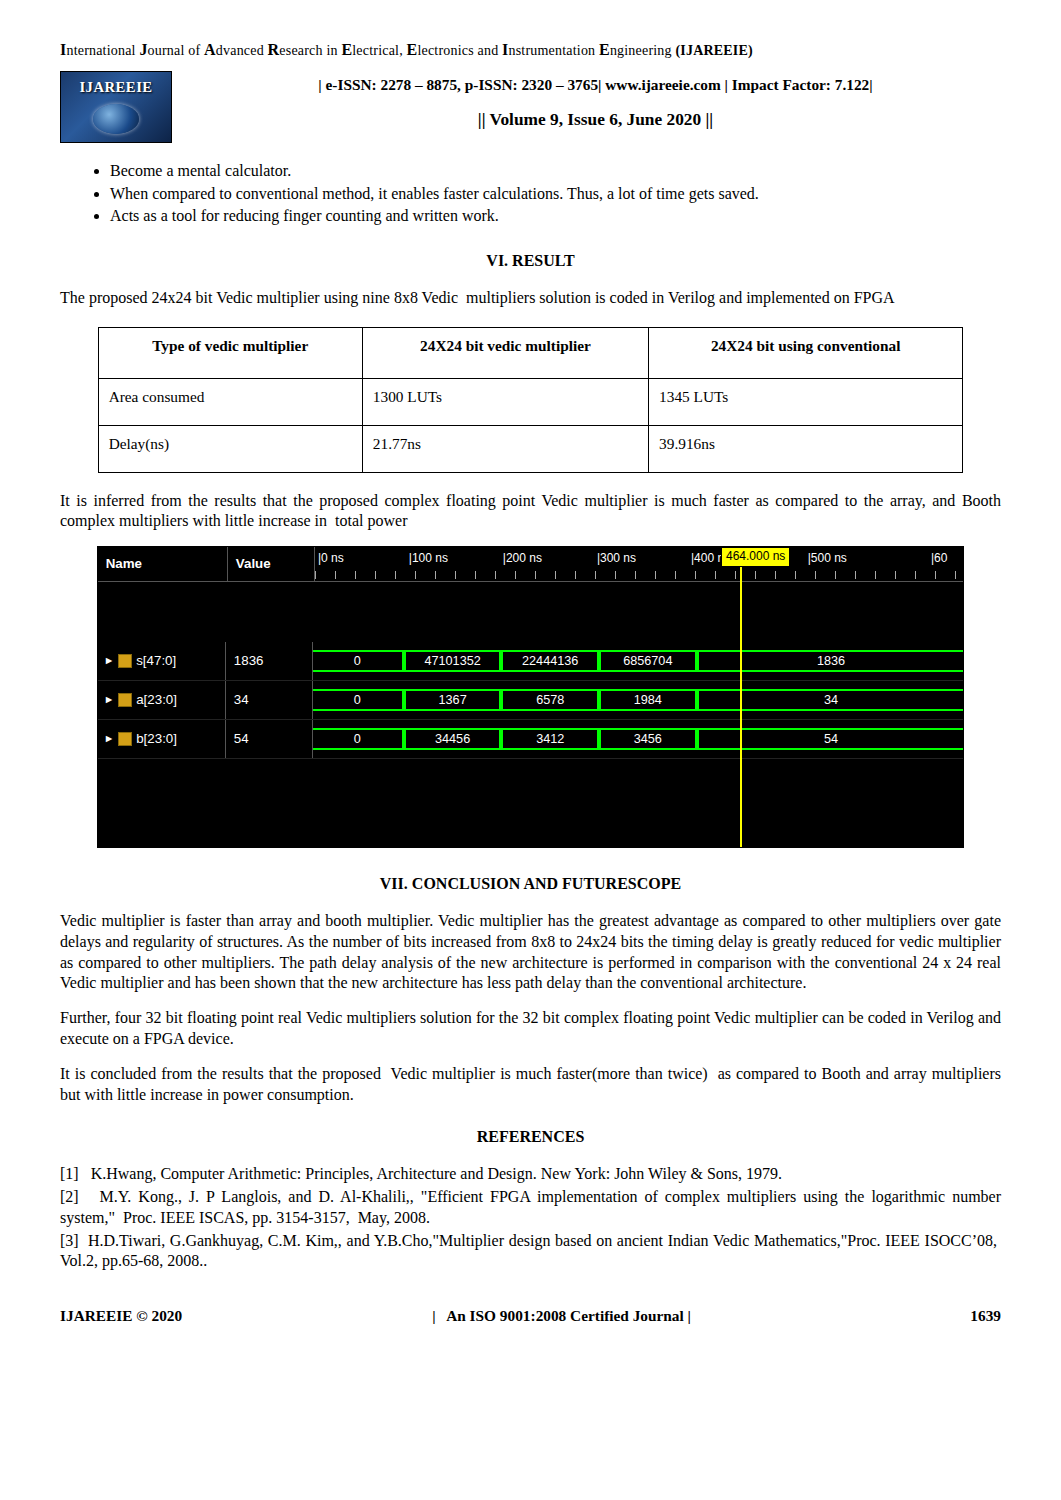International Journal of Advanced Research in Electrical, Electronics and Instrumentation Engineering (IJAREEIE)
| e-ISSN: 2278 – 8875, p-ISSN: 2320 – 3765| www.ijareeie.com | Impact Factor: 7.122|
|| Volume 9, Issue 6, June 2020 ||
Become a mental calculator.
When compared to conventional method, it enables faster calculations. Thus, a lot of time gets saved.
Acts as a tool for reducing finger counting and written work.
VI. RESULT
The proposed 24x24 bit Vedic multiplier using nine 8x8 Vedic multipliers solution is coded in Verilog and implemented on FPGA
| Type of vedic multiplier | 24X24 bit vedic multiplier | 24X24 bit using conventional |
| --- | --- | --- |
| Area consumed | 1300 LUTs | 1345 LUTs |
| Delay(ns) | 21.77ns | 39.916ns |
It is inferred from the results that the proposed complex floating point Vedic multiplier is much faster as compared to the array, and Booth complex multipliers with little increase in total power
464.000 ns
Name
Value
|0 ns |100 ns |200 ns |300 ns |400 ns |500 ns |60
► s[47:0]
1836
0
47101352
22444136
6856704
1836
► a[23:0]
34
0
1367
6578
1984
34
► b[23:0]
54
0
34456
3412
3456
54
VII. CONCLUSION AND FUTURESCOPE
Vedic multiplier is faster than array and booth multiplier. Vedic multiplier has the greatest advantage as compared to other multipliers over gate delays and regularity of structures. As the number of bits increased from 8x8 to 24x24 bits the timing delay is greatly reduced for vedic multiplier as compared to other multipliers. The path delay analysis of the new architecture is performed in comparison with the conventional 24 x 24 real Vedic multiplier and has been shown that the new architecture has less path delay than the conventional architecture.
Further, four 32 bit floating point real Vedic multipliers solution for the 32 bit complex floating point Vedic multiplier can be coded in Verilog and execute on a FPGA device.
It is concluded from the results that the proposed Vedic multiplier is much faster(more than twice) as compared to Booth and array multipliers but with little increase in power consumption.
REFERENCES
[1] K.Hwang, Computer Arithmetic: Principles, Architecture and Design. New York: John Wiley & Sons, 1979.
[2] M.Y. Kong., J. P Langlois, and D. Al-Khalili,, "Efficient FPGA implementation of complex multipliers using the logarithmic number system," Proc. IEEE ISCAS, pp. 3154-3157, May, 2008.
[3] H.D.Tiwari, G.Gankhuyag, C.M. Kim,, and Y.B.Cho,"Multiplier design based on ancient Indian Vedic Mathematics,"Proc. IEEE ISOCC’08, Vol.2, pp.65-68, 2008..
IJAREEIE © 2020
| An ISO 9001:2008 Certified Journal |
1639